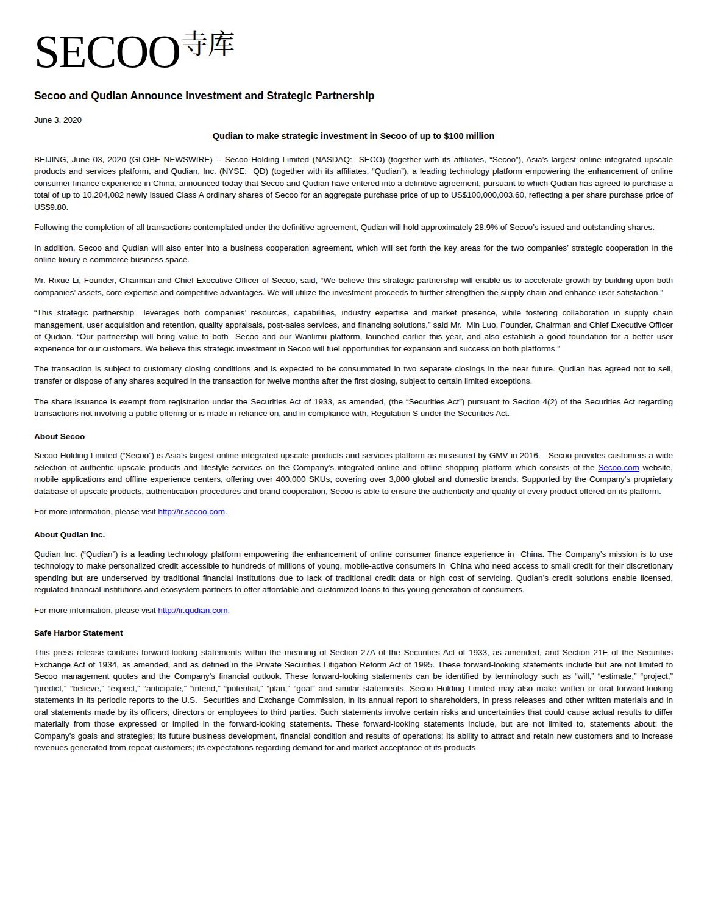SECOO寺库
Secoo and Qudian Announce Investment and Strategic Partnership
June 3, 2020
Qudian to make strategic investment in Secoo of up to $100 million
BEIJING, June 03, 2020 (GLOBE NEWSWIRE) -- Secoo Holding Limited (NASDAQ: SECO) (together with its affiliates, “Secoo”), Asia’s largest online integrated upscale products and services platform, and Qudian, Inc. (NYSE: QD) (together with its affiliates, “Qudian”), a leading technology platform empowering the enhancement of online consumer finance experience in China, announced today that Secoo and Qudian have entered into a definitive agreement, pursuant to which Qudian has agreed to purchase a total of up to 10,204,082 newly issued Class A ordinary shares of Secoo for an aggregate purchase price of up to US$100,000,003.60, reflecting a per share purchase price of US$9.80.
Following the completion of all transactions contemplated under the definitive agreement, Qudian will hold approximately 28.9% of Secoo’s issued and outstanding shares.
In addition, Secoo and Qudian will also enter into a business cooperation agreement, which will set forth the key areas for the two companies’ strategic cooperation in the online luxury e-commerce business space.
Mr. Rixue Li, Founder, Chairman and Chief Executive Officer of Secoo, said, “We believe this strategic partnership will enable us to accelerate growth by building upon both companies’ assets, core expertise and competitive advantages. We will utilize the investment proceeds to further strengthen the supply chain and enhance user satisfaction.”
“This strategic partnership leverages both companies’ resources, capabilities, industry expertise and market presence, while fostering collaboration in supply chain management, user acquisition and retention, quality appraisals, post-sales services, and financing solutions,” said Mr. Min Luo, Founder, Chairman and Chief Executive Officer of Qudian. “Our partnership will bring value to both Secoo and our Wanlimu platform, launched earlier this year, and also establish a good foundation for a better user experience for our customers. We believe this strategic investment in Secoo will fuel opportunities for expansion and success on both platforms.”
The transaction is subject to customary closing conditions and is expected to be consummated in two separate closings in the near future. Qudian has agreed not to sell, transfer or dispose of any shares acquired in the transaction for twelve months after the first closing, subject to certain limited exceptions.
The share issuance is exempt from registration under the Securities Act of 1933, as amended, (the “Securities Act”) pursuant to Section 4(2) of the Securities Act regarding transactions not involving a public offering or is made in reliance on, and in compliance with, Regulation S under the Securities Act.
About Secoo
Secoo Holding Limited (“Secoo”) is Asia's largest online integrated upscale products and services platform as measured by GMV in 2016. Secoo provides customers a wide selection of authentic upscale products and lifestyle services on the Company's integrated online and offline shopping platform which consists of the Secoo.com website, mobile applications and offline experience centers, offering over 400,000 SKUs, covering over 3,800 global and domestic brands. Supported by the Company's proprietary database of upscale products, authentication procedures and brand cooperation, Secoo is able to ensure the authenticity and quality of every product offered on its platform.
For more information, please visit http://ir.secoo.com.
About Qudian Inc.
Qudian Inc. (“Qudian”) is a leading technology platform empowering the enhancement of online consumer finance experience in China. The Company’s mission is to use technology to make personalized credit accessible to hundreds of millions of young, mobile-active consumers in China who need access to small credit for their discretionary spending but are underserved by traditional financial institutions due to lack of traditional credit data or high cost of servicing. Qudian’s credit solutions enable licensed, regulated financial institutions and ecosystem partners to offer affordable and customized loans to this young generation of consumers.
For more information, please visit http://ir.qudian.com.
Safe Harbor Statement
This press release contains forward-looking statements within the meaning of Section 27A of the Securities Act of 1933, as amended, and Section 21E of the Securities Exchange Act of 1934, as amended, and as defined in the Private Securities Litigation Reform Act of 1995. These forward-looking statements include but are not limited to Secoo management quotes and the Company’s financial outlook. These forward-looking statements can be identified by terminology such as “will,” “estimate,” “project,” “predict,” “believe,” “expect,” “anticipate,” “intend,” “potential,” “plan,” “goal” and similar statements. Secoo Holding Limited may also make written or oral forward-looking statements in its periodic reports to the U.S. Securities and Exchange Commission, in its annual report to shareholders, in press releases and other written materials and in oral statements made by its officers, directors or employees to third parties. Such statements involve certain risks and uncertainties that could cause actual results to differ materially from those expressed or implied in the forward-looking statements. These forward-looking statements include, but are not limited to, statements about: the Company's goals and strategies; its future business development, financial condition and results of operations; its ability to attract and retain new customers and to increase revenues generated from repeat customers; its expectations regarding demand for and market acceptance of its products